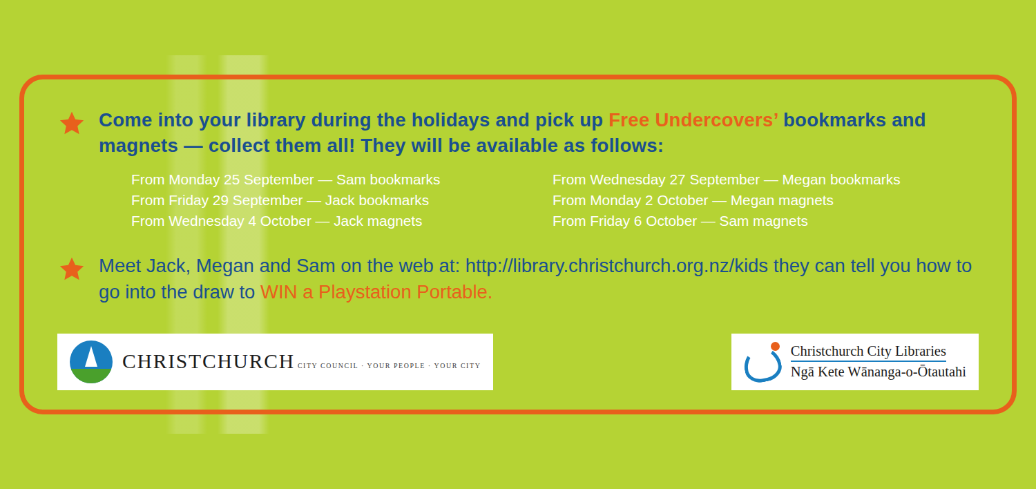Come into your library during the holidays and pick up Free Undercovers’ bookmarks and magnets — collect them all! They will be available as follows:
From Monday 25 September — Sam bookmarks
From Wednesday 27 September — Megan bookmarks
From Friday 29 September — Jack bookmarks
From Monday 2 October — Megan magnets
From Wednesday 4 October — Jack magnets
From Friday 6 October — Sam magnets
Meet Jack, Megan and Sam on the web at: http://library.christchurch.org.nz/kids they can tell you how to go into the draw to WIN a Playstation Portable.
CHRISTCHURCH City Council · Your People · Your City
Christchurch City Libraries Ngā Kete Wānanga-o-Ōtautahi